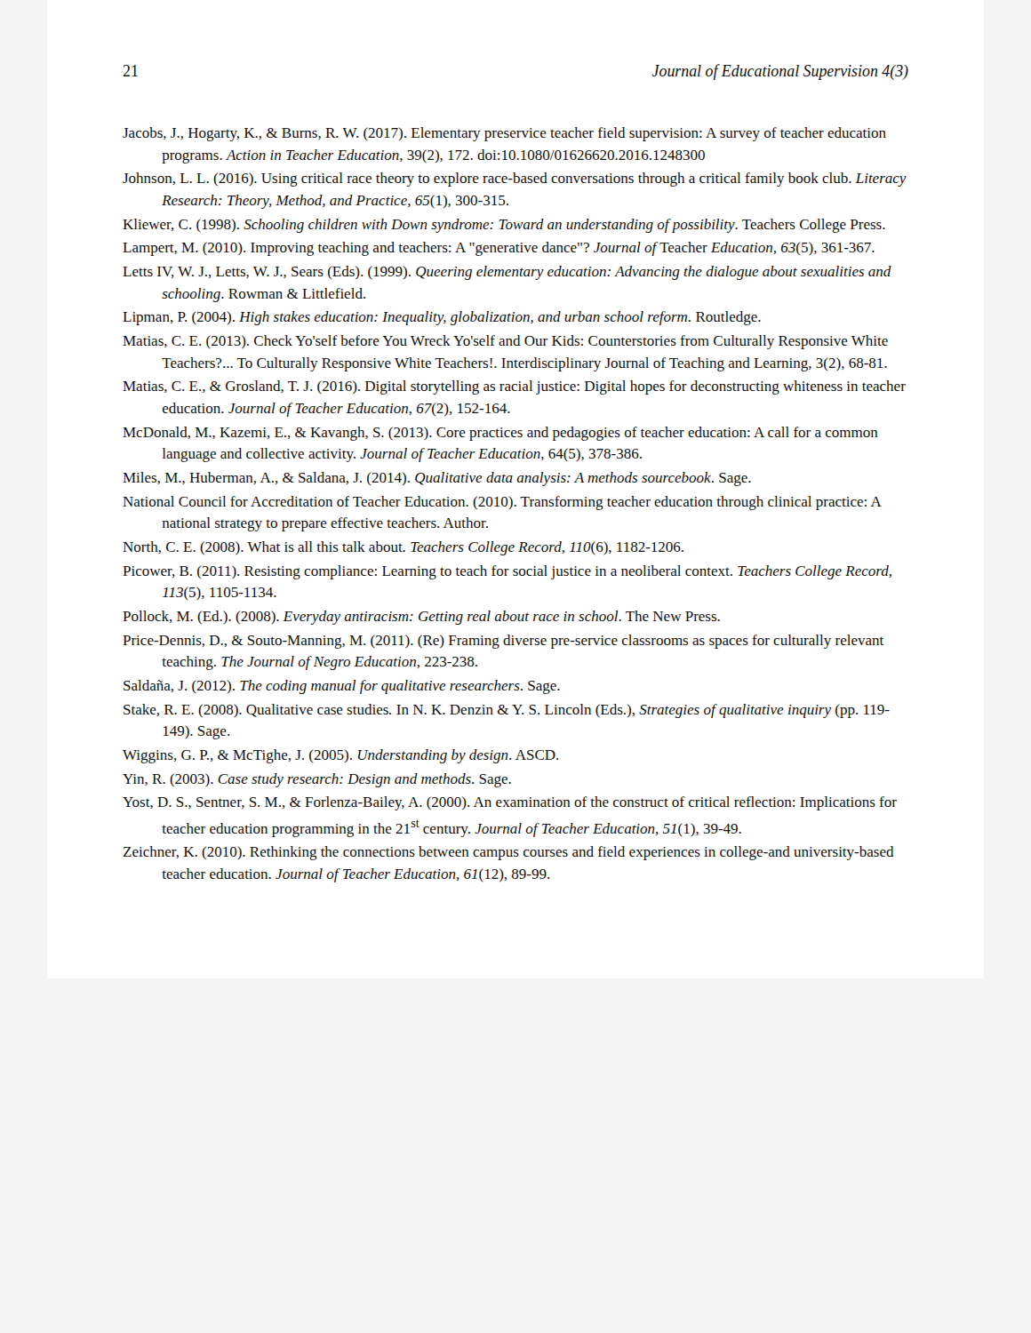21 Journal of Educational Supervision 4(3)
References
Jacobs, J., Hogarty, K., & Burns, R. W. (2017). Elementary preservice teacher field supervision: A survey of teacher education programs. Action in Teacher Education, 39(2), 172. doi:10.1080/01626620.2016.1248300
Johnson, L. L. (2016). Using critical race theory to explore race-based conversations through a critical family book club. Literacy Research: Theory, Method, and Practice, 65(1), 300-315.
Kliewer, C. (1998). Schooling children with Down syndrome: Toward an understanding of possibility. Teachers College Press.
Lampert, M. (2010). Improving teaching and teachers: A "generative dance"? Journal of Teacher Education, 63(5), 361-367.
Letts IV, W. J., Letts, W. J., Sears (Eds). (1999). Queering elementary education: Advancing the dialogue about sexualities and schooling. Rowman & Littlefield.
Lipman, P. (2004). High stakes education: Inequality, globalization, and urban school reform. Routledge.
Matias, C. E. (2013). Check Yo'self before You Wreck Yo'self and Our Kids: Counterstories from Culturally Responsive White Teachers?... To Culturally Responsive White Teachers!. Interdisciplinary Journal of Teaching and Learning, 3(2), 68-81.
Matias, C. E., & Grosland, T. J. (2016). Digital storytelling as racial justice: Digital hopes for deconstructing whiteness in teacher education. Journal of Teacher Education, 67(2), 152-164.
McDonald, M., Kazemi, E., & Kavangh, S. (2013). Core practices and pedagogies of teacher education: A call for a common language and collective activity. Journal of Teacher Education, 64(5), 378-386.
Miles, M., Huberman, A., & Saldana, J. (2014). Qualitative data analysis: A methods sourcebook. Sage.
National Council for Accreditation of Teacher Education. (2010). Transforming teacher education through clinical practice: A national strategy to prepare effective teachers. Author.
North, C. E. (2008). What is all this talk about. Teachers College Record, 110(6), 1182-1206.
Picower, B. (2011). Resisting compliance: Learning to teach for social justice in a neoliberal context. Teachers College Record, 113(5), 1105-1134.
Pollock, M. (Ed.). (2008). Everyday antiracism: Getting real about race in school. The New Press.
Price-Dennis, D., & Souto-Manning, M. (2011). (Re) Framing diverse pre-service classrooms as spaces for culturally relevant teaching. The Journal of Negro Education, 223-238.
Saldaña, J. (2012). The coding manual for qualitative researchers. Sage.
Stake, R. E. (2008). Qualitative case studies. In N. K. Denzin & Y. S. Lincoln (Eds.), Strategies of qualitative inquiry (pp. 119-149). Sage.
Wiggins, G. P., & McTighe, J. (2005). Understanding by design. ASCD.
Yin, R. (2003). Case study research: Design and methods. Sage.
Yost, D. S., Sentner, S. M., & Forlenza-Bailey, A. (2000). An examination of the construct of critical reflection: Implications for teacher education programming in the 21st century. Journal of Teacher Education, 51(1), 39-49.
Zeichner, K. (2010). Rethinking the connections between campus courses and field experiences in college-and university-based teacher education. Journal of Teacher Education, 61(12), 89-99.